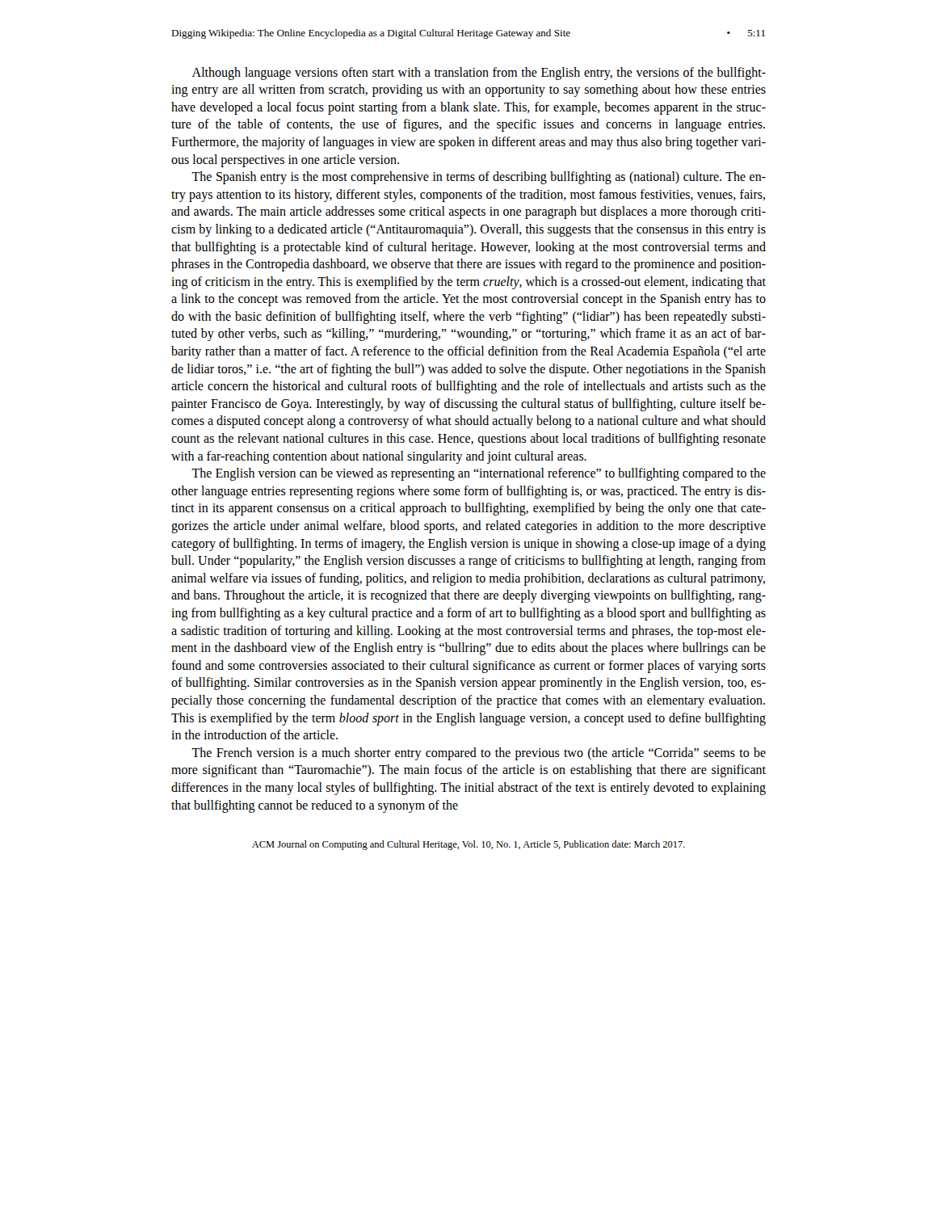Digging Wikipedia: The Online Encyclopedia as a Digital Cultural Heritage Gateway and Site • 5:11
Although language versions often start with a translation from the English entry, the versions of the bullfighting entry are all written from scratch, providing us with an opportunity to say something about how these entries have developed a local focus point starting from a blank slate. This, for example, becomes apparent in the structure of the table of contents, the use of figures, and the specific issues and concerns in language entries. Furthermore, the majority of languages in view are spoken in different areas and may thus also bring together various local perspectives in one article version.
The Spanish entry is the most comprehensive in terms of describing bullfighting as (national) culture. The entry pays attention to its history, different styles, components of the tradition, most famous festivities, venues, fairs, and awards. The main article addresses some critical aspects in one paragraph but displaces a more thorough criticism by linking to a dedicated article (“Antitauromaquia”). Overall, this suggests that the consensus in this entry is that bullfighting is a protectable kind of cultural heritage. However, looking at the most controversial terms and phrases in the Contropedia dashboard, we observe that there are issues with regard to the prominence and positioning of criticism in the entry. This is exemplified by the term cruelty, which is a crossed-out element, indicating that a link to the concept was removed from the article. Yet the most controversial concept in the Spanish entry has to do with the basic definition of bullfighting itself, where the verb “fighting” (“lidiar”) has been repeatedly substituted by other verbs, such as “killing,” “murdering,” “wounding,” or “torturing,” which frame it as an act of barbarity rather than a matter of fact. A reference to the official definition from the Real Academia Española (“el arte de lidiar toros,” i.e. “the art of fighting the bull”) was added to solve the dispute. Other negotiations in the Spanish article concern the historical and cultural roots of bullfighting and the role of intellectuals and artists such as the painter Francisco de Goya. Interestingly, by way of discussing the cultural status of bullfighting, culture itself becomes a disputed concept along a controversy of what should actually belong to a national culture and what should count as the relevant national cultures in this case. Hence, questions about local traditions of bullfighting resonate with a far-reaching contention about national singularity and joint cultural areas.
The English version can be viewed as representing an “international reference” to bullfighting compared to the other language entries representing regions where some form of bullfighting is, or was, practiced. The entry is distinct in its apparent consensus on a critical approach to bullfighting, exemplified by being the only one that categorizes the article under animal welfare, blood sports, and related categories in addition to the more descriptive category of bullfighting. In terms of imagery, the English version is unique in showing a close-up image of a dying bull. Under “popularity,” the English version discusses a range of criticisms to bullfighting at length, ranging from animal welfare via issues of funding, politics, and religion to media prohibition, declarations as cultural patrimony, and bans. Throughout the article, it is recognized that there are deeply diverging viewpoints on bullfighting, ranging from bullfighting as a key cultural practice and a form of art to bullfighting as a blood sport and bullfighting as a sadistic tradition of torturing and killing. Looking at the most controversial terms and phrases, the top-most element in the dashboard view of the English entry is “bullring” due to edits about the places where bullrings can be found and some controversies associated to their cultural significance as current or former places of varying sorts of bullfighting. Similar controversies as in the Spanish version appear prominently in the English version, too, especially those concerning the fundamental description of the practice that comes with an elementary evaluation. This is exemplified by the term blood sport in the English language version, a concept used to define bullfighting in the introduction of the article.
The French version is a much shorter entry compared to the previous two (the article “Corrida” seems to be more significant than “Tauromachie”). The main focus of the article is on establishing that there are significant differences in the many local styles of bullfighting. The initial abstract of the text is entirely devoted to explaining that bullfighting cannot be reduced to a synonym of the
ACM Journal on Computing and Cultural Heritage, Vol. 10, No. 1, Article 5, Publication date: March 2017.